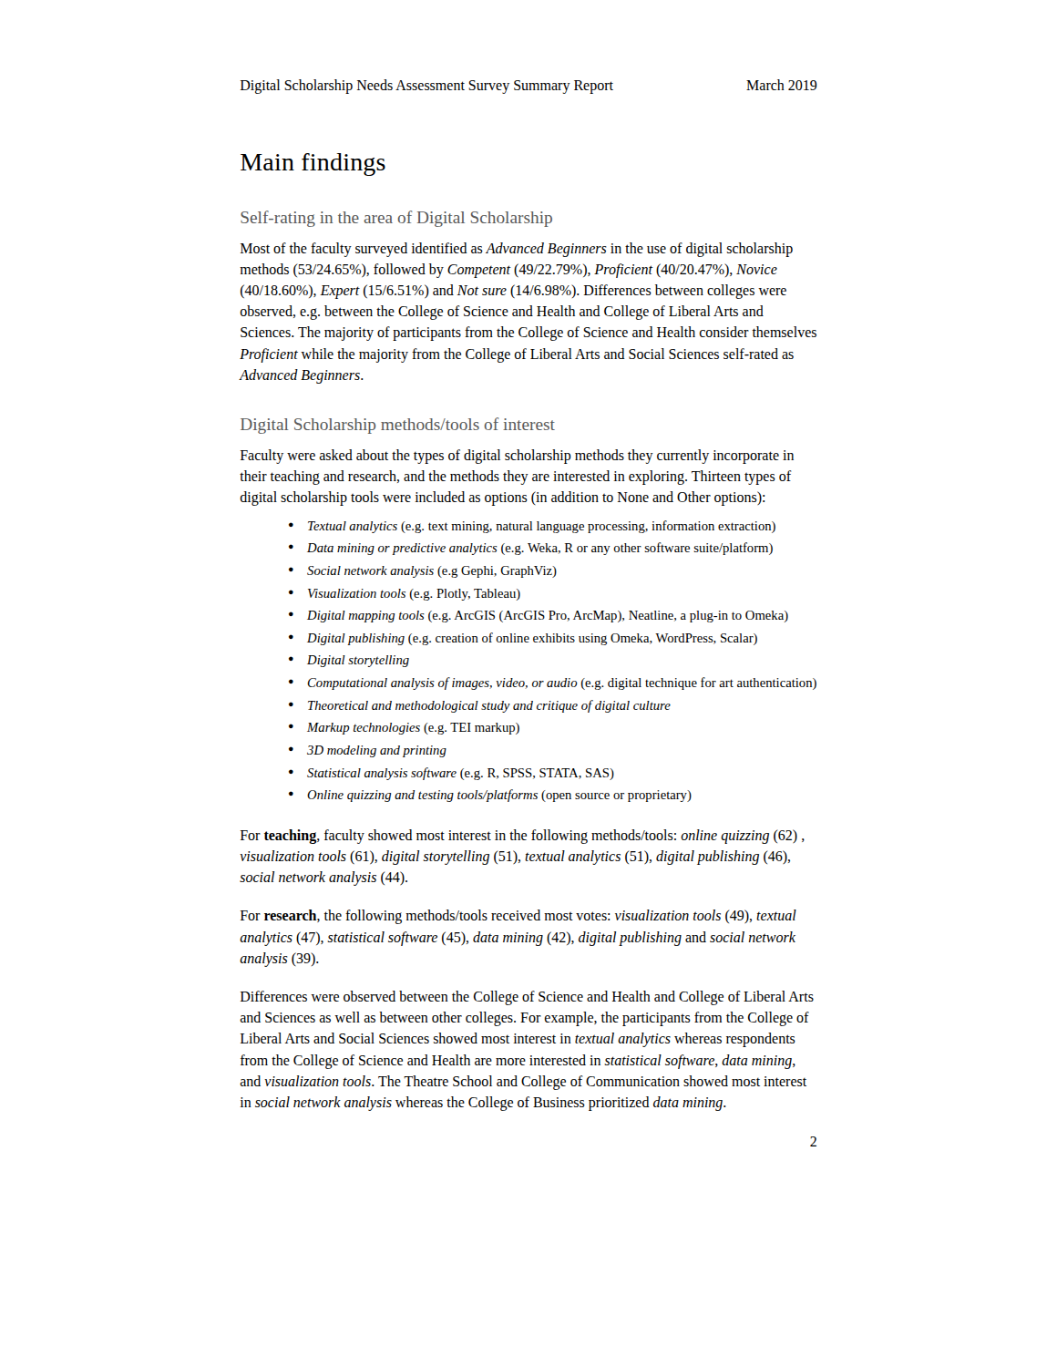Digital Scholarship Needs Assessment Survey Summary Report March 2019
Main findings
Self-rating in the area of Digital Scholarship
Most of the faculty surveyed identified as Advanced Beginners in the use of digital scholarship methods (53/24.65%), followed by Competent (49/22.79%), Proficient (40/20.47%), Novice (40/18.60%), Expert (15/6.51%) and Not sure (14/6.98%). Differences between colleges were observed, e.g. between the College of Science and Health and College of Liberal Arts and Sciences. The majority of participants from the College of Science and Health consider themselves Proficient while the majority from the College of Liberal Arts and Social Sciences self-rated as Advanced Beginners.
Digital Scholarship methods/tools of interest
Faculty were asked about the types of digital scholarship methods they currently incorporate in their teaching and research, and the methods they are interested in exploring. Thirteen types of digital scholarship tools were included as options (in addition to None and Other options):
Textual analytics (e.g. text mining, natural language processing, information extraction)
Data mining or predictive analytics (e.g. Weka, R or any other software suite/platform)
Social network analysis (e.g Gephi, GraphViz)
Visualization tools (e.g. Plotly, Tableau)
Digital mapping tools (e.g. ArcGIS (ArcGIS Pro, ArcMap), Neatline, a plug-in to Omeka)
Digital publishing (e.g. creation of online exhibits using Omeka, WordPress, Scalar)
Digital storytelling
Computational analysis of images, video, or audio (e.g. digital technique for art authentication)
Theoretical and methodological study and critique of digital culture
Markup technologies (e.g. TEI markup)
3D modeling and printing
Statistical analysis software (e.g. R, SPSS, STATA, SAS)
Online quizzing and testing tools/platforms (open source or proprietary)
For teaching, faculty showed most interest in the following methods/tools: online quizzing (62) , visualization tools (61), digital storytelling (51), textual analytics (51), digital publishing (46), social network analysis (44).
For research, the following methods/tools received most votes: visualization tools (49), textual analytics (47), statistical software (45), data mining (42), digital publishing and social network analysis (39).
Differences were observed between the College of Science and Health and College of Liberal Arts and Sciences as well as between other colleges. For example, the participants from the College of Liberal Arts and Social Sciences showed most interest in textual analytics whereas respondents from the College of Science and Health are more interested in statistical software, data mining, and visualization tools. The Theatre School and College of Communication showed most interest in social network analysis whereas the College of Business prioritized data mining.
2